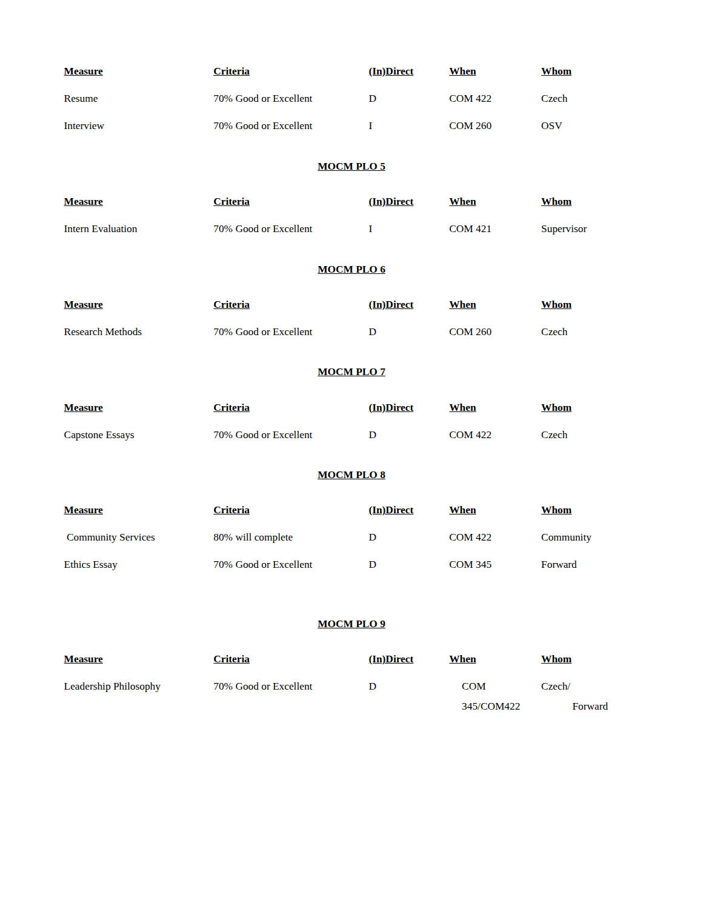| Measure | Criteria | (In)Direct | When | Whom |
| --- | --- | --- | --- | --- |
| Resume | 70% Good or Excellent | D | COM 422 | Czech |
| Interview | 70% Good or Excellent | I | COM 260 | OSV |
MOCM PLO 5
| Measure | Criteria | (In)Direct | When | Whom |
| --- | --- | --- | --- | --- |
| Intern Evaluation | 70% Good or Excellent | I | COM 421 | Supervisor |
MOCM PLO 6
| Measure | Criteria | (In)Direct | When | Whom |
| --- | --- | --- | --- | --- |
| Research Methods | 70% Good or Excellent | D | COM 260 | Czech |
MOCM PLO 7
| Measure | Criteria | (In)Direct | When | Whom |
| --- | --- | --- | --- | --- |
| Capstone Essays | 70% Good or Excellent | D | COM 422 | Czech |
MOCM PLO 8
| Measure | Criteria | (In)Direct | When | Whom |
| --- | --- | --- | --- | --- |
| Community Services | 80% will complete | D | COM 422 | Community |
| Ethics Essay | 70% Good or Excellent | D | COM 345 | Forward |
MOCM PLO 9
| Measure | Criteria | (In)Direct | When | Whom |
| --- | --- | --- | --- | --- |
| Leadership Philosophy | 70% Good or Excellent | D | COM 345/COM422 | Czech/ Forward |